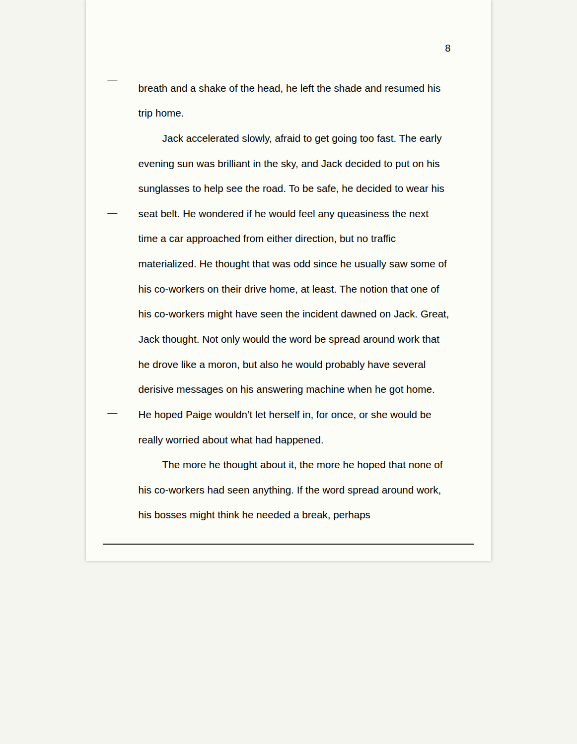8
—
—
—
breath and a shake of the head, he left the shade and resumed his trip home.
Jack accelerated slowly, afraid to get going too fast. The early evening sun was brilliant in the sky, and Jack decided to put on his sunglasses to help see the road. To be safe, he decided to wear his seat belt. He wondered if he would feel any queasiness the next time a car approached from either direction, but no traffic materialized. He thought that was odd since he usually saw some of his co-workers on their drive home, at least. The notion that one of his co-workers might have seen the incident dawned on Jack. Great, Jack thought. Not only would the word be spread around work that he drove like a moron, but also he would probably have several derisive messages on his answering machine when he got home. He hoped Paige wouldn’t let herself in, for once, or she would be really worried about what had happened.
The more he thought about it, the more he hoped that none of his co-workers had seen anything. If the word spread around work, his bosses might think he needed a break, perhaps